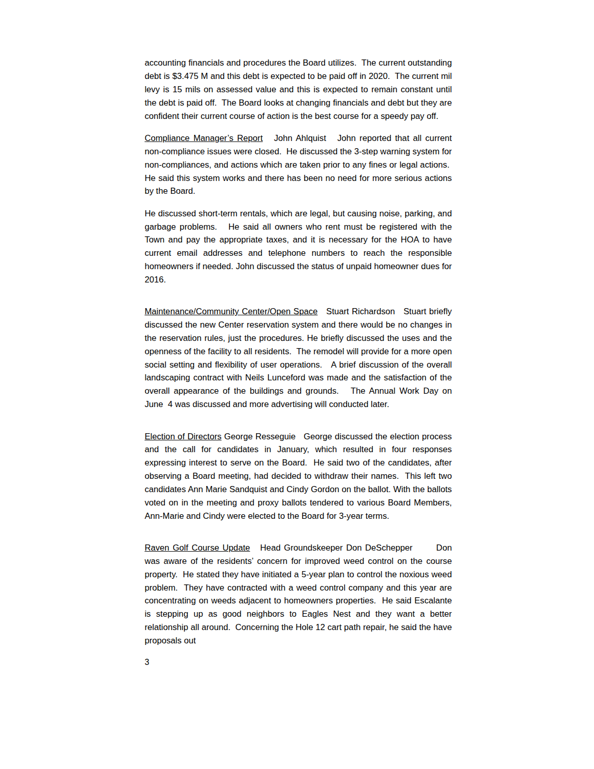accounting financials and procedures the Board utilizes. The current outstanding debt is $3.475 M and this debt is expected to be paid off in 2020. The current mil levy is 15 mils on assessed value and this is expected to remain constant until the debt is paid off. The Board looks at changing financials and debt but they are confident their current course of action is the best course for a speedy pay off.
Compliance Manager’s Report John Ahlquist John reported that all current non-compliance issues were closed. He discussed the 3-step warning system for non-compliances, and actions which are taken prior to any fines or legal actions. He said this system works and there has been no need for more serious actions by the Board.
He discussed short-term rentals, which are legal, but causing noise, parking, and garbage problems. He said all owners who rent must be registered with the Town and pay the appropriate taxes, and it is necessary for the HOA to have current email addresses and telephone numbers to reach the responsible homeowners if needed. John discussed the status of unpaid homeowner dues for 2016.
Maintenance/Community Center/Open Space Stuart Richardson Stuart briefly discussed the new Center reservation system and there would be no changes in the reservation rules, just the procedures. He briefly discussed the uses and the openness of the facility to all residents. The remodel will provide for a more open social setting and flexibility of user operations. A brief discussion of the overall landscaping contract with Neils Lunceford was made and the satisfaction of the overall appearance of the buildings and grounds. The Annual Work Day on June 4 was discussed and more advertising will conducted later.
Election of Directors George Resseguie George discussed the election process and the call for candidates in January, which resulted in four responses expressing interest to serve on the Board. He said two of the candidates, after observing a Board meeting, had decided to withdraw their names. This left two candidates Ann Marie Sandquist and Cindy Gordon on the ballot. With the ballots voted on in the meeting and proxy ballots tendered to various Board Members, Ann-Marie and Cindy were elected to the Board for 3-year terms.
Raven Golf Course Update Head Groundskeeper Don DeSchepper Don was aware of the residents’ concern for improved weed control on the course property. He stated they have initiated a 5-year plan to control the noxious weed problem. They have contracted with a weed control company and this year are concentrating on weeds adjacent to homeowners properties. He said Escalante is stepping up as good neighbors to Eagles Nest and they want a better relationship all around. Concerning the Hole 12 cart path repair, he said the have proposals out
3